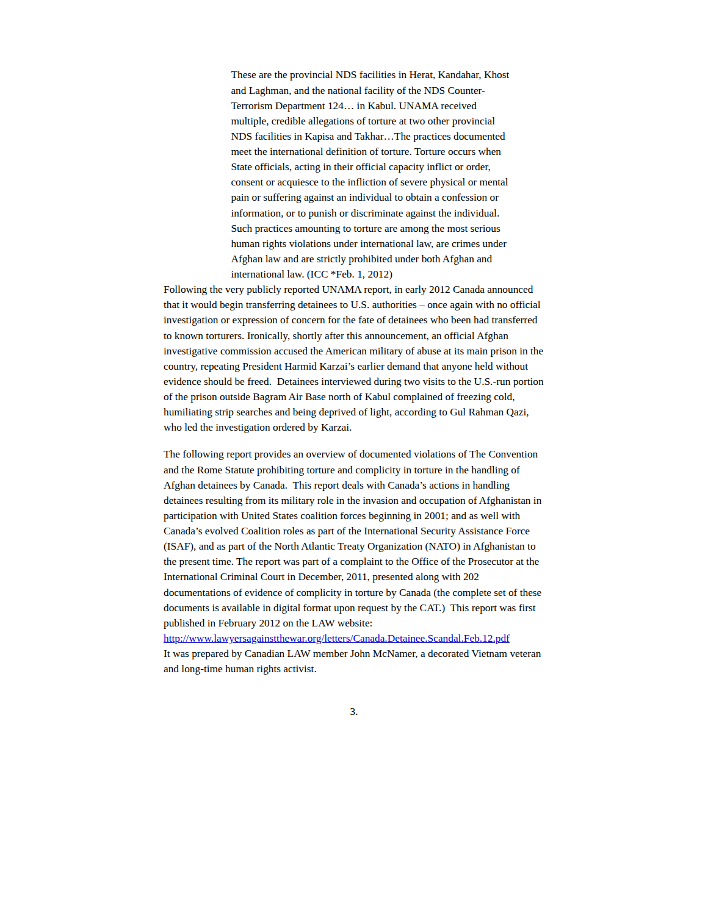These are the provincial NDS facilities in Herat, Kandahar, Khost and Laghman, and the national facility of the NDS Counter-Terrorism Department 124… in Kabul. UNAMA received multiple, credible allegations of torture at two other provincial NDS facilities in Kapisa and Takhar…The practices documented meet the international definition of torture. Torture occurs when State officials, acting in their official capacity inflict or order, consent or acquiesce to the infliction of severe physical or mental pain or suffering against an individual to obtain a confession or information, or to punish or discriminate against the individual. Such practices amounting to torture are among the most serious human rights violations under international law, are crimes under Afghan law and are strictly prohibited under both Afghan and international law. (ICC *Feb. 1, 2012)
Following the very publicly reported UNAMA report, in early 2012 Canada announced that it would begin transferring detainees to U.S. authorities – once again with no official investigation or expression of concern for the fate of detainees who been had transferred to known torturers. Ironically, shortly after this announcement, an official Afghan investigative commission accused the American military of abuse at its main prison in the country, repeating President Harmid Karzai’s earlier demand that anyone held without evidence should be freed. Detainees interviewed during two visits to the U.S.-run portion of the prison outside Bagram Air Base north of Kabul complained of freezing cold, humiliating strip searches and being deprived of light, according to Gul Rahman Qazi, who led the investigation ordered by Karzai.
The following report provides an overview of documented violations of The Convention and the Rome Statute prohibiting torture and complicity in torture in the handling of Afghan detainees by Canada. This report deals with Canada’s actions in handling detainees resulting from its military role in the invasion and occupation of Afghanistan in participation with United States coalition forces beginning in 2001; and as well with Canada’s evolved Coalition roles as part of the International Security Assistance Force (ISAF), and as part of the North Atlantic Treaty Organization (NATO) in Afghanistan to the present time. The report was part of a complaint to the Office of the Prosecutor at the International Criminal Court in December, 2011, presented along with 202 documentations of evidence of complicity in torture by Canada (the complete set of these documents is available in digital format upon request by the CAT.) This report was first published in February 2012 on the LAW website:
http://www.lawyersagainstthewar.org/letters/Canada.Detainee.Scandal.Feb.12.pdf
It was prepared by Canadian LAW member John McNamer, a decorated Vietnam veteran and long-time human rights activist.
3.